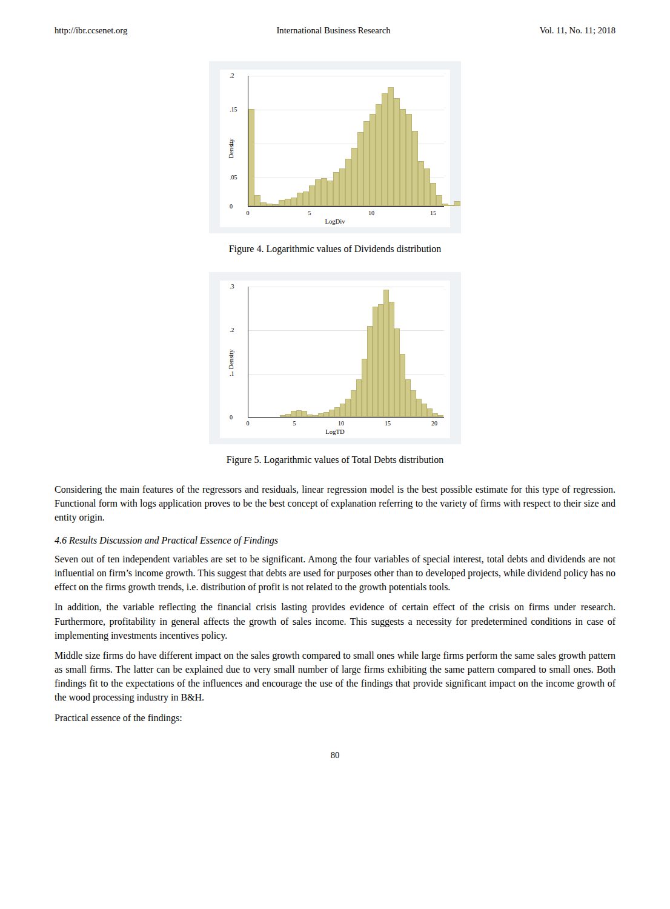http://ibr.ccsenet.org International Business Research Vol. 11, No. 11; 2018
Density .2 .15 .1 .05 0
0 5 10 15 LogDiv
Figure 4. Logarithmic values of Dividends distribution
Density .3 .2 .1 0
0 5 10 15 20 LogTD
Figure 5. Logarithmic values of Total Debts distribution
Considering the main features of the regressors and residuals, linear regression model is the best possible estimate for this type of regression. Functional form with logs application proves to be the best concept of explanation referring to the variety of firms with respect to their size and entity origin.
4.6 Results Discussion and Practical Essence of Findings
Seven out of ten independent variables are set to be significant. Among the four variables of special interest, total debts and dividends are not influential on firm’s income growth. This suggest that debts are used for purposes other than to developed projects, while dividend policy has no effect on the firms growth trends, i.e. distribution of profit is not related to the growth potentials tools.
In addition, the variable reflecting the financial crisis lasting provides evidence of certain effect of the crisis on firms under research. Furthermore, profitability in general affects the growth of sales income. This suggests a necessity for predetermined conditions in case of implementing investments incentives policy.
Middle size firms do have different impact on the sales growth compared to small ones while large firms perform the same sales growth pattern as small firms. The latter can be explained due to very small number of large firms exhibiting the same pattern compared to small ones. Both findings fit to the expectations of the influences and encourage the use of the findings that provide significant impact on the income growth of the wood processing industry in B&H.
Practical essence of the findings:
80